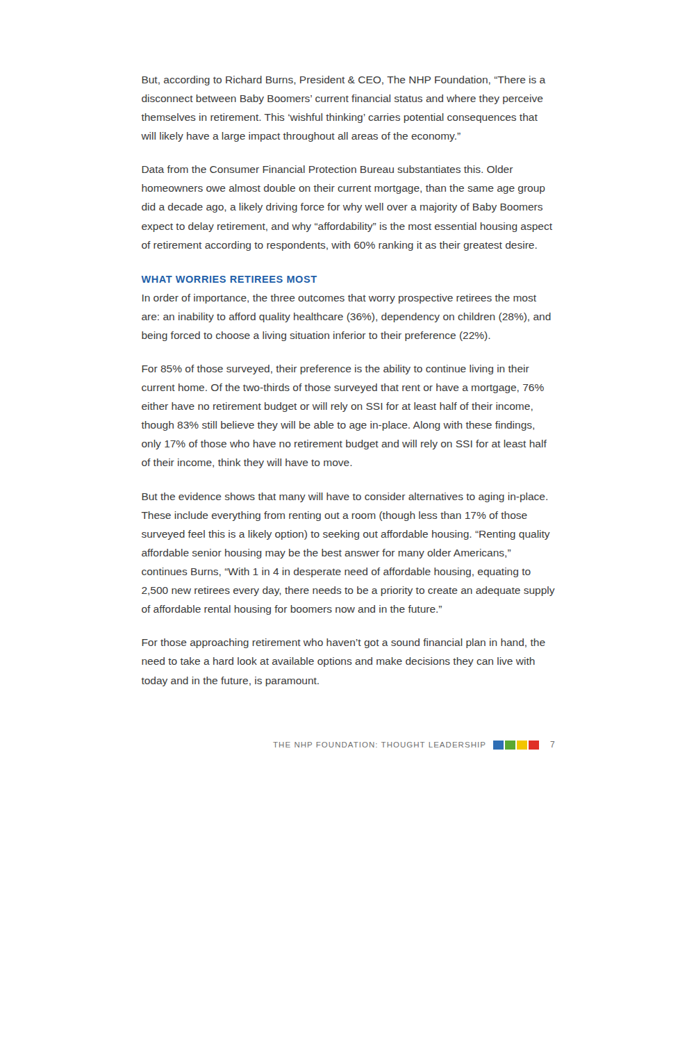But, according to Richard Burns, President & CEO, The NHP Foundation, “There is a disconnect between Baby Boomers’ current financial status and where they perceive themselves in retirement. This ‘wishful thinking’ carries potential consequences that will likely have a large impact throughout all areas of the economy.”
Data from the Consumer Financial Protection Bureau substantiates this. Older homeowners owe almost double on their current mortgage, than the same age group did a decade ago, a likely driving force for why well over a majority of Baby Boomers expect to delay retirement, and why “affordability” is the most essential housing aspect of retirement according to respondents, with 60% ranking it as their greatest desire.
What Worries Retirees Most
In order of importance, the three outcomes that worry prospective retirees the most are: an inability to afford quality healthcare (36%), dependency on children (28%), and being forced to choose a living situation inferior to their preference (22%).
For 85% of those surveyed, their preference is the ability to continue living in their current home. Of the two-thirds of those surveyed that rent or have a mortgage, 76% either have no retirement budget or will rely on SSI for at least half of their income, though 83% still believe they will be able to age in-place. Along with these findings, only 17% of those who have no retirement budget and will rely on SSI for at least half of their income, think they will have to move.
But the evidence shows that many will have to consider alternatives to aging in-place. These include everything from renting out a room (though less than 17% of those surveyed feel this is a likely option) to seeking out affordable housing. “Renting quality affordable senior housing may be the best answer for many older Americans,” continues Burns, “With 1 in 4 in desperate need of affordable housing, equating to 2,500 new retirees every day, there needs to be a priority to create an adequate supply of affordable rental housing for boomers now and in the future.”
For those approaching retirement who haven’t got a sound financial plan in hand, the need to take a hard look at available options and make decisions they can live with today and in the future, is paramount.
The NHP Foundation: Thought Leadership 7